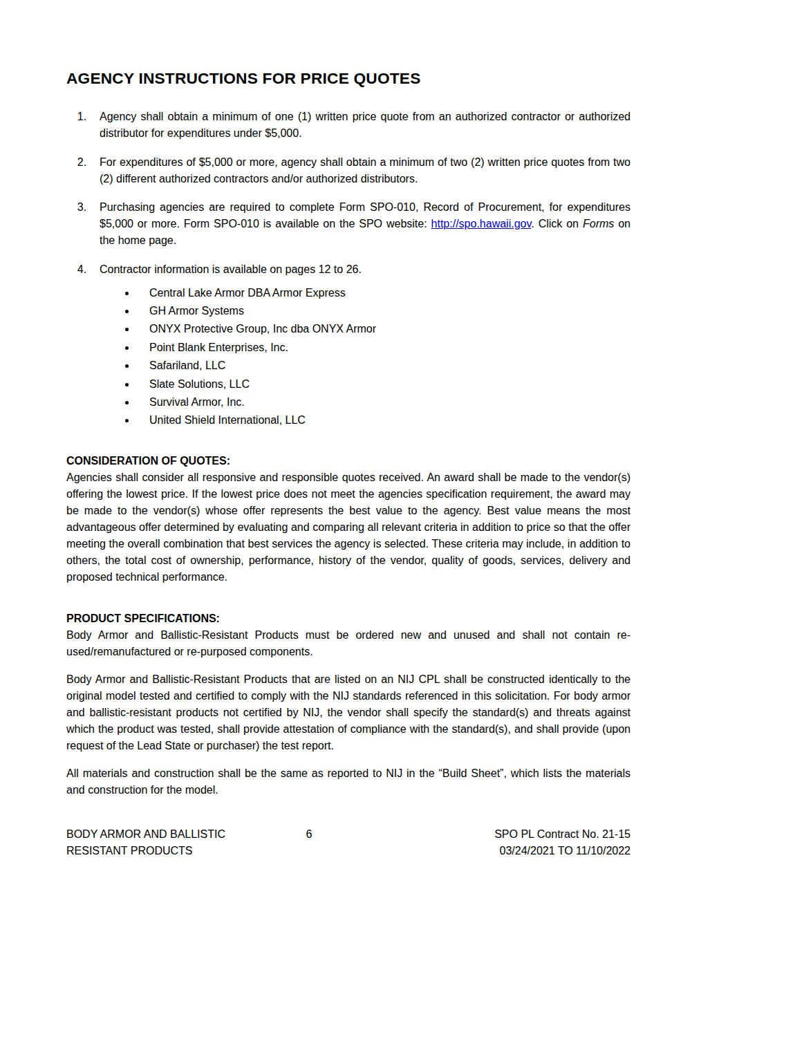AGENCY INSTRUCTIONS FOR PRICE QUOTES
Agency shall obtain a minimum of one (1) written price quote from an authorized contractor or authorized distributor for expenditures under $5,000.
For expenditures of $5,000 or more, agency shall obtain a minimum of two (2) written price quotes from two (2) different authorized contractors and/or authorized distributors.
Purchasing agencies are required to complete Form SPO-010, Record of Procurement, for expenditures $5,000 or more. Form SPO-010 is available on the SPO website: http://spo.hawaii.gov. Click on Forms on the home page.
Contractor information is available on pages 12 to 26.
Central Lake Armor DBA Armor Express
GH Armor Systems
ONYX Protective Group, Inc dba ONYX Armor
Point Blank Enterprises, Inc.
Safariland, LLC
Slate Solutions, LLC
Survival Armor, Inc.
United Shield International, LLC
CONSIDERATION OF QUOTES:
Agencies shall consider all responsive and responsible quotes received. An award shall be made to the vendor(s) offering the lowest price. If the lowest price does not meet the agencies specification requirement, the award may be made to the vendor(s) whose offer represents the best value to the agency. Best value means the most advantageous offer determined by evaluating and comparing all relevant criteria in addition to price so that the offer meeting the overall combination that best services the agency is selected. These criteria may include, in addition to others, the total cost of ownership, performance, history of the vendor, quality of goods, services, delivery and proposed technical performance.
PRODUCT SPECIFICATIONS:
Body Armor and Ballistic-Resistant Products must be ordered new and unused and shall not contain re-used/remanufactured or re-purposed components.
Body Armor and Ballistic-Resistant Products that are listed on an NIJ CPL shall be constructed identically to the original model tested and certified to comply with the NIJ standards referenced in this solicitation. For body armor and ballistic-resistant products not certified by NIJ, the vendor shall specify the standard(s) and threats against which the product was tested, shall provide attestation of compliance with the standard(s), and shall provide (upon request of the Lead State or purchaser) the test report.
All materials and construction shall be the same as reported to NIJ in the “Build Sheet”, which lists the materials and construction for the model.
| BODY ARMOR AND BALLISTIC RESISTANT PRODUCTS | 6 | SPO PL Contract No. 21-15 03/24/2021 TO 11/10/2022 |